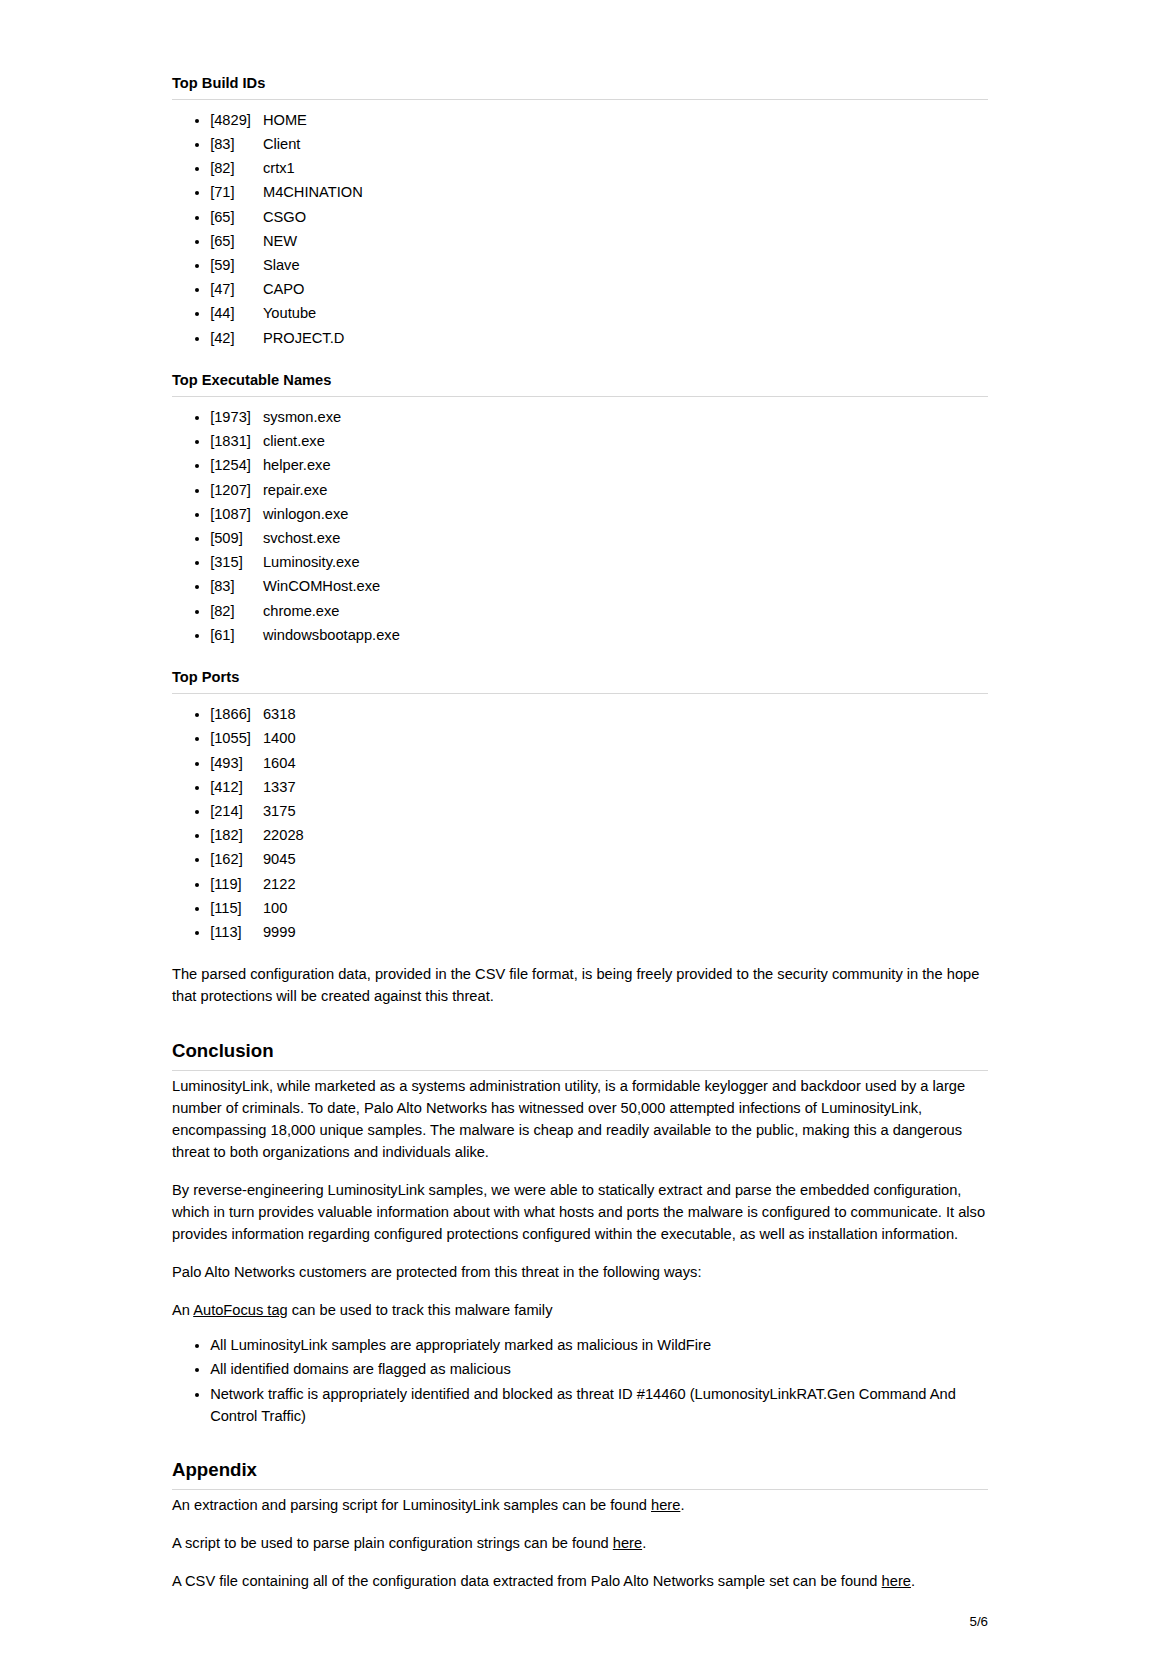Top Build IDs
[4829] HOME
[83] Client
[82] crtx1
[71] M4CHINATION
[65] CSGO
[65] NEW
[59] Slave
[47] CAPO
[44] Youtube
[42] PROJECT.D
Top Executable Names
[1973] sysmon.exe
[1831] client.exe
[1254] helper.exe
[1207] repair.exe
[1087] winlogon.exe
[509] svchost.exe
[315] Luminosity.exe
[83] WinCOMHost.exe
[82] chrome.exe
[61] windowsbootapp.exe
Top Ports
[1866] 6318
[1055] 1400
[493] 1604
[412] 1337
[214] 3175
[182] 22028
[162] 9045
[119] 2122
[115] 100
[113] 9999
The parsed configuration data, provided in the CSV file format, is being freely provided to the security community in the hope that protections will be created against this threat.
Conclusion
LuminosityLink, while marketed as a systems administration utility, is a formidable keylogger and backdoor used by a large number of criminals. To date, Palo Alto Networks has witnessed over 50,000 attempted infections of LuminosityLink, encompassing 18,000 unique samples. The malware is cheap and readily available to the public, making this a dangerous threat to both organizations and individuals alike.
By reverse-engineering LuminosityLink samples, we were able to statically extract and parse the embedded configuration, which in turn provides valuable information about with what hosts and ports the malware is configured to communicate. It also provides information regarding configured protections configured within the executable, as well as installation information.
Palo Alto Networks customers are protected from this threat in the following ways:
An AutoFocus tag can be used to track this malware family
All LuminosityLink samples are appropriately marked as malicious in WildFire
All identified domains are flagged as malicious
Network traffic is appropriately identified and blocked as threat ID #14460 (LumonosityLinkRAT.Gen Command And Control Traffic)
Appendix
An extraction and parsing script for LuminosityLink samples can be found here.
A script to be used to parse plain configuration strings can be found here.
A CSV file containing all of the configuration data extracted from Palo Alto Networks sample set can be found here.
5/6